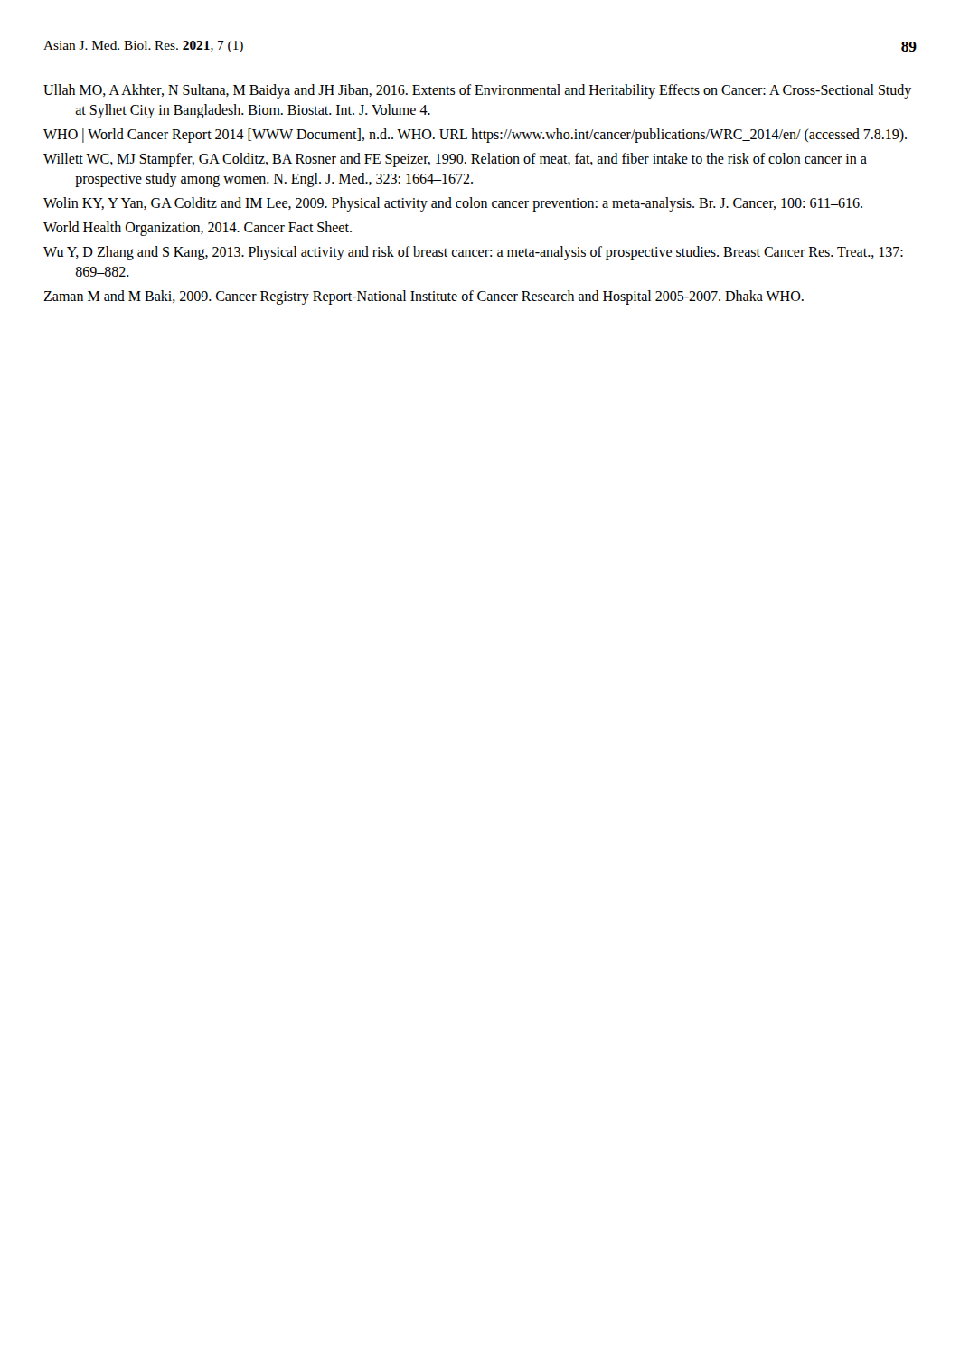Asian J. Med. Biol. Res. 2021, 7 (1)
89
Ullah MO, A Akhter, N Sultana, M Baidya and JH Jiban, 2016. Extents of Environmental and Heritability Effects on Cancer: A Cross-Sectional Study at Sylhet City in Bangladesh. Biom. Biostat. Int. J. Volume 4.
WHO | World Cancer Report 2014 [WWW Document], n.d.. WHO. URL https://www.who.int/cancer/publications/WRC_2014/en/ (accessed 7.8.19).
Willett WC, MJ Stampfer, GA Colditz, BA Rosner and FE Speizer, 1990. Relation of meat, fat, and fiber intake to the risk of colon cancer in a prospective study among women. N. Engl. J. Med., 323: 1664–1672.
Wolin KY, Y Yan, GA Colditz and IM Lee, 2009. Physical activity and colon cancer prevention: a meta-analysis. Br. J. Cancer, 100: 611–616.
World Health Organization, 2014. Cancer Fact Sheet.
Wu Y, D Zhang and S Kang, 2013. Physical activity and risk of breast cancer: a meta-analysis of prospective studies. Breast Cancer Res. Treat., 137: 869–882.
Zaman M and M Baki, 2009. Cancer Registry Report-National Institute of Cancer Research and Hospital 2005-2007. Dhaka WHO.